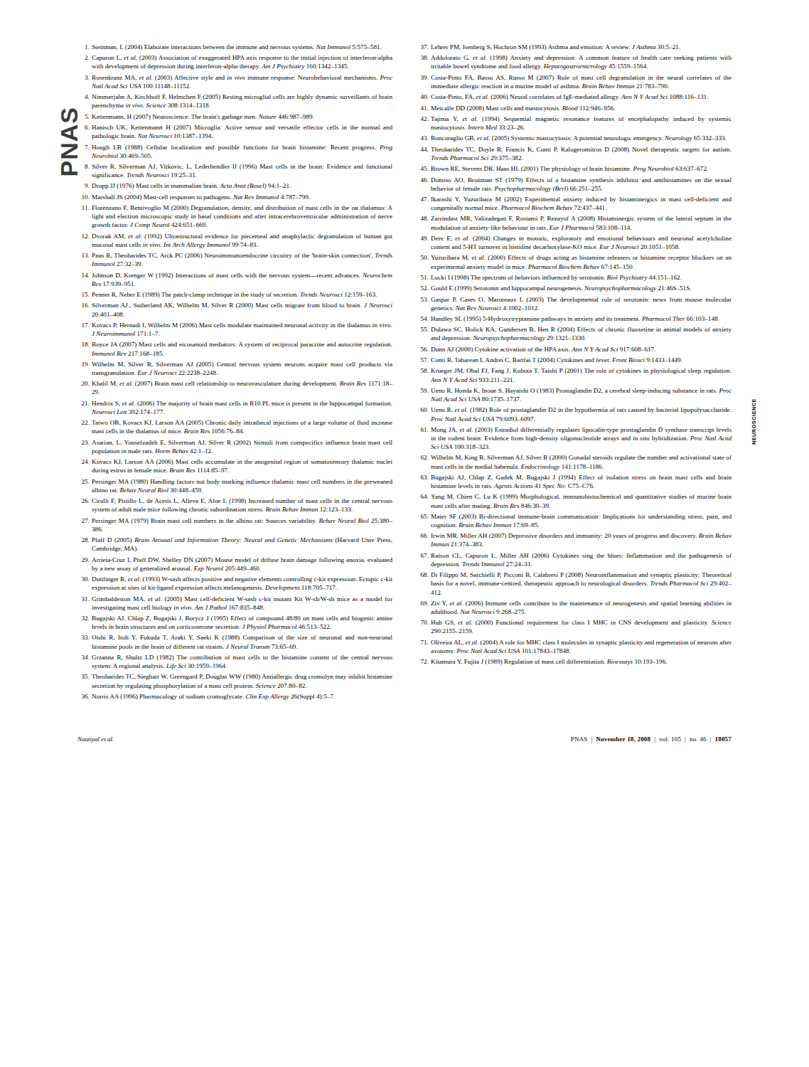PNAS
NEUROSCIENCE
1. Steinman, L (2004) Elaborate interactions between the immune and nervous systems. Nat Immunol 5:575–581.
2. Capuron L, et al. (2003) Association of exaggerated HPA axis response to the initial injection of interferon-alpha with development of depression during interferon-alpha therapy. Am J Psychiatry 160:1342–1345.
3. Rosenkranz MA, et al. (2003) Affective style and in vivo immune response: Neurobehavioral mechanisms. Proc Natl Acad Sci USA 100:11148–11152.
4. Nimmerjahn A, Kirchhoff F, Helmchen F (2005) Resting microglial cells are highly dynamic surveillants of brain parenchyma in vivo. Science 308:1314–1318.
5. Kettenmann, H (2007) Neuroscience: The brain's garbage men. Nature 446:987–989.
6. Hanisch UK, Kettenmann H (2007) Microglia: Active sensor and versatile effector cells in the normal and pathologic brain. Nat Neurosci 10:1387–1394.
7. Hough LB (1988) Cellular localization and possible functions for brain histamine: Recent progress. Prog Neurobiol 30:469–505.
8. Silver R, Silverman AJ, Vitkovic, L, Lederhendler II (1996) Mast cells in the brain: Evidence and functional significance. Trends Neurosci 19:25–31.
9. Dropp JJ (1976) Mast cells in mammalian brain. Acta Anat (Basel) 94:1–21.
10. Marshall JS (2004) Mast-cell responses to pathogens. Nat Rev Immunol 4:787–799.
11. Florenzano F, Bentivoglio M (2000) Degranulation, density, and distribution of mast cells in the rat thalamus: A light and electron microscopic study in basal conditions and after intracerebroventricular administration of nerve growth factor. J Comp Neurol 424:651–669.
12. Dvorak AM, et al. (1992) Ultrastructural evidence for piecemeal and anaphylactic degranulation of human gut mucosal mast cells in vivo. Int Arch Allergy Immunol 99:74–83.
13. Paus R, Theoharides TC, Arck PC (2006) Neuroimmunoendocrine circuitry of the 'brain-skin connection', Trends Immunol 27:32–39.
14. Johnson D, Krenger W (1992) Interactions of mast cells with the nervous system—recent advances. Neurochem Res 17:939–951.
15. Penner R, Neher E (1989) The patch-clamp technique in the study of secretion. Trends Neurosci 12:159–163.
16. Silverman AJ., Sutherland AK, Wilhelm M, Silver R (2000) Mast cells migrate from blood to brain. J Neurosci 20:401–408.
17. Kovacs P, Hernadi I, Wilhelm M (2006) Mast cells modulate maintained neuronal activity in the thalamus in vivo. J Neuroimmunol 171:1–7.
18. Boyce JA (2007) Mast cells and eicosanoid mediators: A system of reciprocal paracrine and autocrine regulation. Immunol Rev 217:168–185.
19. Wilhelm M, Silver R, Silverman AJ (2005) Central nervous system neurons acquire mast cell products via transgranulation. Eur J Neurosci 22:2238–2248.
20. Khalil M, et al. (2007) Brain mast cell relationship to neurovasculature during development. Brain Res 1171:18–29.
21. Hendrix S, et al. (2006) The majority of brain mast cells in B10.PL mice is present in the hippocampal formation. Neurosci Lett 392:174–177.
22. Taiwo OB, Kovacs KJ, Larson AA (2005) Chronic daily intrathecal injections of a large volume of fluid increase mast cells in the thalamus of mice. Brain Res 1056:76–84.
23. Asarian, L, Yousefzadeh E, Silverman AJ, Silver R (2002) Stimuli from conspecifics influence brain mast cell population in male rats. Horm Behav 42:1–12.
24. Kovacs KJ, Larson AA (2006) Mast cells accumulate in the anogenital region of somatosensory thalamic nuclei during estrus in female mice. Brain Res 1114:85–97.
25. Persinger MA (1980) Handling factors not body marking influence thalamic mast cell numbers in the preweaned albino rat. Behav Neural Biol 30:448–459.
26. Cirulli F, Pistillo L, de Acetis L, Alleva E, Aloe L (1998) Increased number of mast cells in the central nervous system of adult male mice following chronic subordination stress. Brain Behav Immun 12:123–133.
27. Persinger MA (1979) Brain mast cell numbers in the albino rat: Sources variability. Behav Neural Biol 25:380–386.
28. Pfaff D (2005) Brain Arousal and Information Theory: Neural and Genetic Mechanisms (Harvard Univ Press, Cambridge, MA).
29. Arrieta-Cruz I, Pfaff DW, Shelley DN (2007) Mouse model of diffuse brain damage following anoxia, evaluated by a new assay of generalized arousal. Exp Neurol 205:449–460.
30. Duttlinger R, et al. (1993) W-sash affects positive and negative elements controlling c-kit expression: Ectopic c-kit expression at sites of kit-ligand expression affects melanogenesis. Development 118:705–717.
31. Grimbaldeston MA, et al. (2005) Mast cell-deficient W-sash c-kit mutant Kit W-sh/W-sh mice as a model for investigating mast cell biology in vivo. Am J Pathol 167:835–848.
32. Bugajski AJ, Chlap Z, Bugajski J, Borycz J (1995) Effect of compound 48/80 on mast cells and biogenic amine levels in brain structures and on corticosterone secretion. J Physiol Pharmacol 46:513–522.
33. Oishi R, Itoh Y, Fukuda T, Araki Y, Saeki K (1988) Comparison of the size of neuronal and non-neuronal histamine pools in the brain of different rat strains. J Neural Transm 73:65–69.
34. Grzanna R, Shultz LD (1982) The contribution of mast cells to the histamine content of the central nervous system: A regional analysis. Life Sci 30:1959–1964.
35. Theoharides TC, Sieghart W, Greengard P, Douglas WW (1980) Antiallergic drug cromolyn may inhibit histamine secretion by regulating phosphorylation of a mast cell protein. Science 207:80–82.
36. Norris AA (1996) Pharmacology of sodium cromoglycate. Clin Exp Allergy 26(Suppl 4):5–7.
37. Lehrer PM, Isenberg S, Hochron SM (1993) Asthma and emotion: A review. J Asthma 30:5–21.
38. Addolorato G, et al. (1998) Anxiety and depression: A common feature of health care seeking patients with irritable bowel syndrome and food allergy. Hepatogastroenterology 45:1559–1564.
39. Costa-Pinto FA, Basso AS, Russo M (2007) Role of mast cell degranulation in the neural correlates of the immediate allergic reaction in a murine model of asthma. Brain Behav Immun 21:783–790.
40. Costa-Pinto, FA, et al. (2006) Neural correlates of IgE-mediated allergy. Ann N Y Acad Sci 1088:116–131.
41. Metcalfe DD (2008) Mast cells and mastocytosis. Blood 112:946–956.
42. Tajima Y, et al. (1994) Sequential magnetic resonance features of encephalopathy induced by systemic mastocytosis. Intern Med 33:23–26.
43. Boncoraglio GB, et al. (2005) Systemic mastocytosis: A potential neurologic emergency. Neurology 65:332–333.
44. Theoharides TC, Doyle R, Francis K, Conti P, Kalogeromitros D (2008) Novel therapeutic targets for autism. Trends Pharmacol Sci 29:375–382.
45. Brown RE, Stevens DR, Haas HL (2001) The physiology of brain histamine. Prog Neurobiol 63:637–672.
46. Donoso AO, Broitman ST (1979) Effects of a histamine synthesis inhibitor and antihistamines on the sexual behavior of female rats. Psychopharmacology (Berl) 66:251–255.
47. Ikarashi Y, Yuzurihara M (2002) Experimental anxiety induced by histaminergics in mast cell-deficient and congenitally normal mice. Pharmacol Biochem Behav 72:437–441.
48. Zarrindast MR, Valizadegan F, Rostami P, Rezayof A (2008) Histaminergic system of the lateral septum in the modulation of anxiety-like behaviour in rats. Eur J Pharmacol 583:108–114.
49. Dere E, et al. (2004) Changes in motoric, exploratory and emotional behaviours and neuronal acetylcholine content and 5-HT turnover in histidine decarboxylase-KO mice. Eur J Neurosci 20:1051–1058.
50. Yuzurihara M, et al. (2000) Effects of drugs acting as histamine releasers or histamine receptor blockers on an experimental anxiety model in mice. Pharmacol Biochem Behav 67:145–150.
51. Lucki I (1998) The spectrum of behaviors influenced by serotonin. Biol Psychiatry 44:151–162.
52. Gould E (1999) Serotonin and hippocampal neurogenesis. Neuropsychopharmacology 21:46S–51S.
53. Gaspar P, Cases O, Maroteaux L (2003) The developmental role of serotonin: news from mouse molecular genetics. Nat Rev Neurosci 4:1002–1012.
54. Handley SL (1995) 5-Hydroxytryptamine pathways in anxiety and its treatment. Pharmacol Ther 66:103–148.
55. Dulawa SC, Holick KA, Gundersen B, Hen R (2004) Effects of chronic fluoxetine in animal models of anxiety and depression. Neuropsychopharmacology 29:1321–1330.
56. Dunn AJ (2000) Cytokine activation of the HPA axis. Ann N Y Acad Sci 917:608–617.
57. Conti B, Tabarean I, Andrei C, Bartfai T (2004) Cytokines and fever. Front Biosci 9:1433–1449.
58. Krueger JM, Obal FJ, Fang J, Kubota T, Taishi P (2001) The role of cytokines in physiological sleep regulation. Ann N Y Acad Sci 933:211–221.
59. Ueno R, Honda K, Inoue S, Hayaishi O (1983) Prostaglandin D2, a cerebral sleep-inducing substance in rats. Proc Natl Acad Sci USA 80:1735–1737.
60. Ueno R, et al. (1982) Role of prostaglandin D2 in the hypothermia of rats caused by bacterial lipopolysaccharide. Proc Natl Acad Sci USA 79:6093–6097.
61. Mong JA, et al. (2003) Estradiol differentially regulates lipocalin-type prostaglandin D synthase transcript levels in the rodent brain: Evidence from high-density oligonucleotide arrays and in situ hybridization. Proc Natl Acad Sci USA 100:318–323.
62. Wilhelm M, King B, Silverman AJ, Silver R (2000) Gonadal steroids regulate the number and activational state of mast cells in the medial habenula. Endocrinology 141:1178–1186.
63. Bugajski AJ, Chlap Z, Gadek M, Bugajski J (1994) Effect of isolation stress on brain mast cells and brain histamine levels in rats. Agents Actions 41 Spec No: C75–C76.
64. Yang M, Chien C, Lu K (1999) Morphological, immunohistochemical and quantitative studies of murine brain mast cells after mating. Brain Res 846:30–39.
65. Maier SF (2003) Bi-directional immune-brain communication: Implications for understanding stress, pain, and cognition. Brain Behav Immun 17:69–85.
66. Irwin MR, Miller AH (2007) Depressive disorders and immunity: 20 years of progress and discovery. Brain Behav Immun 21:374–383.
67. Raison CL, Capuron L, Miller AH (2006) Cytokines sing the blues: Inflammation and the pathogenesis of depression. Trends Immunol 27:24–31.
68. Di Filippo M, Sarchielli P, Picconi B, Calabresi P (2008) Neuroinflammation and synaptic plasticity: Theoretical basis for a novel, immune-centred, therapeutic approach to neurological disorders. Trends Pharmacol Sci 29:402–412.
69. Ziv Y, et al. (2006) Immune cells contribute to the maintenance of neurogenesis and spatial learning abilities in adulthood. Nat Neurosci 9:268–275.
70. Huh GS, et al. (2000) Functional requirement for class I MHC in CNS development and plasticity. Science 290:2155–2159.
71. Oliveira AL, et al. (2004) A role for MHC class I molecules in synaptic plasticity and regeneration of neurons after axotomy. Proc Natl Acad Sci USA 101:17843–17848.
72. Kitamura Y, Fujita J (1989) Regulation of mast cell differentiation. Bioessays 10:193–196.
Nautiyal et al.
PNAS | November 18, 2008 | vol. 105 | no. 46 | 18057